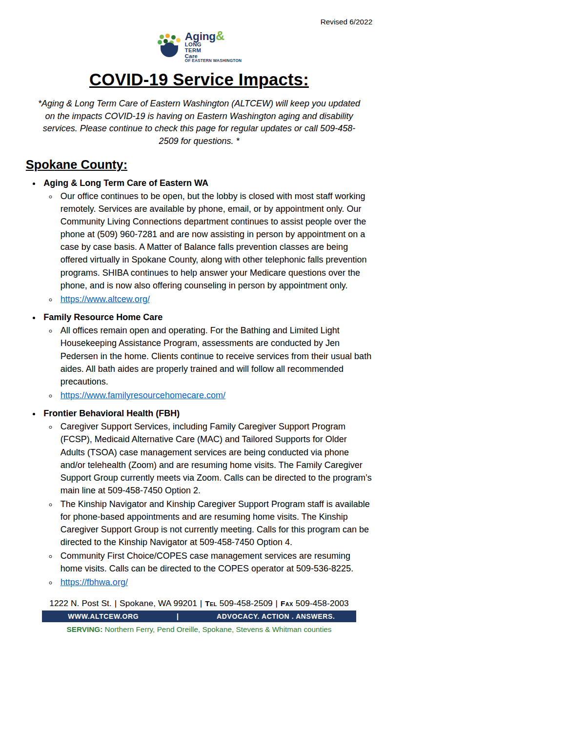Revised 6/2022
| | Aging & LONG TERM Care OF EASTERN WASHINGTON |
COVID-19 Service Impacts:
*Aging & Long Term Care of Eastern Washington (ALTCEW) will keep you updated on the impacts COVID-19 is having on Eastern Washington aging and disability services. Please continue to check this page for regular updates or call 509-458-2509 for questions. *
Spokane County:
Aging & Long Term Care of Eastern WA
Our office continues to be open, but the lobby is closed with most staff working remotely. Services are available by phone, email, or by appointment only. Our Community Living Connections department continues to assist people over the phone at (509) 960-7281 and are now assisting in person by appointment on a case by case basis. A Matter of Balance falls prevention classes are being offered virtually in Spokane County, along with other telephonic falls prevention programs. SHIBA continues to help answer your Medicare questions over the phone, and is now also offering counseling in person by appointment only.
https://www.altcew.org/
Family Resource Home Care
All offices remain open and operating. For the Bathing and Limited Light Housekeeping Assistance Program, assessments are conducted by Jen Pedersen in the home. Clients continue to receive services from their usual bath aides. All bath aides are properly trained and will follow all recommended precautions.
https://www.familyresourcehomecare.com/
Frontier Behavioral Health (FBH)
Caregiver Support Services, including Family Caregiver Support Program (FCSP), Medicaid Alternative Care (MAC) and Tailored Supports for Older Adults (TSOA) case management services are being conducted via phone and/or telehealth (Zoom) and are resuming home visits. The Family Caregiver Support Group currently meets via Zoom. Calls can be directed to the program’s main line at 509-458-7450 Option 2.
The Kinship Navigator and Kinship Caregiver Support Program staff is available for phone-based appointments and are resuming home visits. The Kinship Caregiver Support Group is not currently meeting. Calls for this program can be directed to the Kinship Navigator at 509-458-7450 Option 4.
Community First Choice/COPES case management services are resuming home visits. Calls can be directed to the COPES operator at 509-536-8225.
https://fbhwa.org/
1222 N. Post St.|Spokane, WA 99201|Tel 509-458-2509|Fax 509-458-2003
WWW.ALTCEW.ORG | ADVOCACY. ACTION . ANSWERS.
SERVING: Northern Ferry, Pend Oreille, Spokane, Stevens & Whitman counties